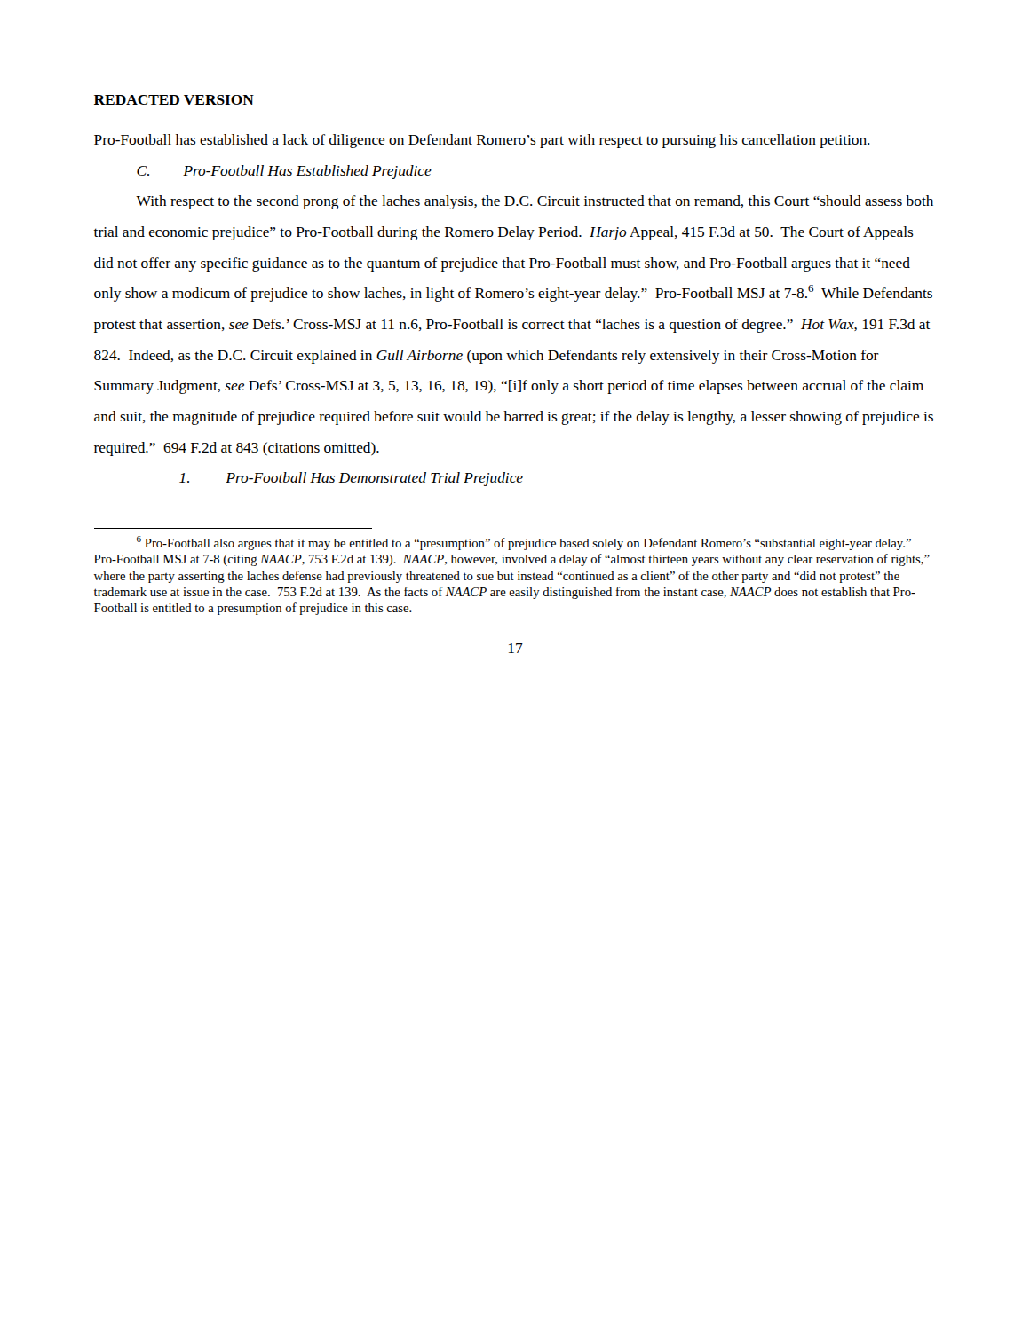REDACTED VERSION
Pro-Football has established a lack of diligence on Defendant Romero’s part with respect to pursuing his cancellation petition.
C. Pro-Football Has Established Prejudice
With respect to the second prong of the laches analysis, the D.C. Circuit instructed that on remand, this Court “should assess both trial and economic prejudice” to Pro-Football during the Romero Delay Period. Harjo Appeal, 415 F.3d at 50. The Court of Appeals did not offer any specific guidance as to the quantum of prejudice that Pro-Football must show, and Pro-Football argues that it “need only show a modicum of prejudice to show laches, in light of Romero’s eight-year delay.” Pro-Football MSJ at 7-8.6 While Defendants protest that assertion, see Defs.’ Cross-MSJ at 11 n.6, Pro-Football is correct that “laches is a question of degree.” Hot Wax, 191 F.3d at 824. Indeed, as the D.C. Circuit explained in Gull Airborne (upon which Defendants rely extensively in their Cross-Motion for Summary Judgment, see Defs’ Cross-MSJ at 3, 5, 13, 16, 18, 19), “[i]f only a short period of time elapses between accrual of the claim and suit, the magnitude of prejudice required before suit would be barred is great; if the delay is lengthy, a lesser showing of prejudice is required.” 694 F.2d at 843 (citations omitted).
1. Pro-Football Has Demonstrated Trial Prejudice
6 Pro-Football also argues that it may be entitled to a “presumption” of prejudice based solely on Defendant Romero’s “substantial eight-year delay.” Pro-Football MSJ at 7-8 (citing NAACP, 753 F.2d at 139). NAACP, however, involved a delay of “almost thirteen years without any clear reservation of rights,” where the party asserting the laches defense had previously threatened to sue but instead “continued as a client” of the other party and “did not protest” the trademark use at issue in the case. 753 F.2d at 139. As the facts of NAACP are easily distinguished from the instant case, NAACP does not establish that Pro-Football is entitled to a presumption of prejudice in this case.
17